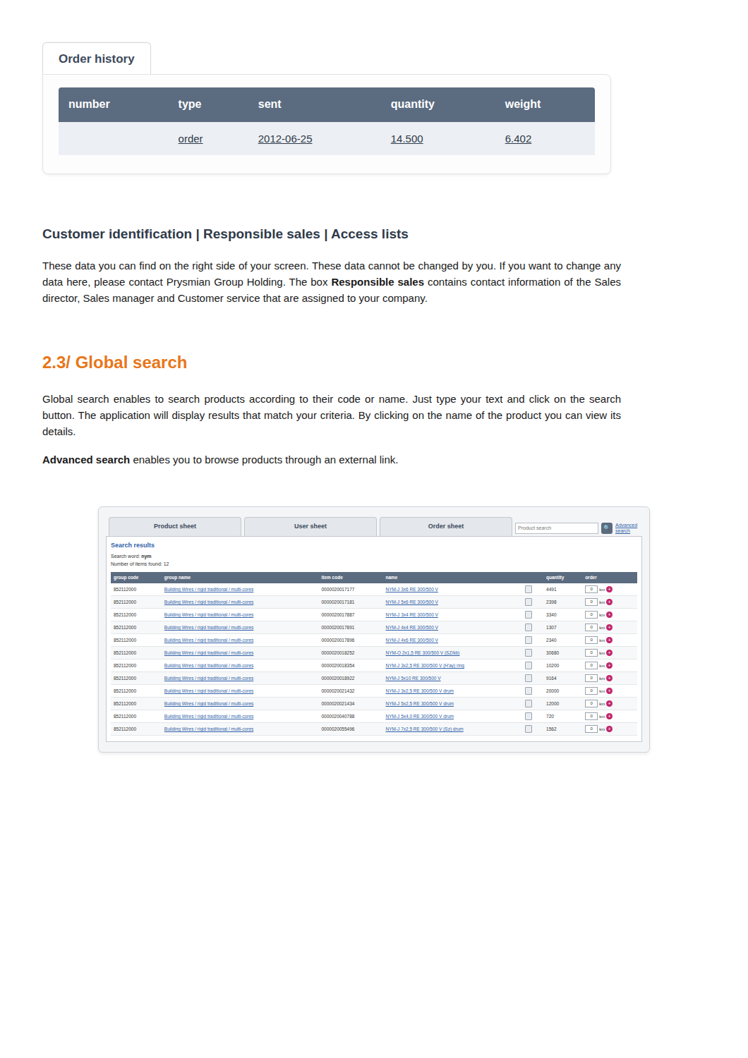Order history
| number | type | sent | quantity | weight |
| --- | --- | --- | --- | --- |
| | order | 2012-06-25 | 14.500 | 6.402 |
Customer identification | Responsible sales | Access lists
These data you can find on the right side of your screen. These data cannot be changed by you. If you want to change any data here, please contact Prysmian Group Holding. The box Responsible sales contains contact information of the Sales director, Sales manager and Customer service that are assigned to your company.
2.3/ Global search
Global search enables to search products according to their code or name. Just type your text and click on the search button. The application will display results that match your criteria. By clicking on the name of the product you can view its details.
Advanced search enables you to browse products through an external link.
Product sheet
User sheet
Order sheet
Product search
🔍
Advanced search
Search results
Search word: nym
Number of items found: 12
| group code | group name | item code | name | | quantity | order |
| --- | --- | --- | --- | --- | --- | --- |
| 852112000 | Building Wires / rigid traditional / multi-cores | 0000020017177 | NYM-J 3x6 RE 300/500 V | | 4491 | 0 km + |
| 852112000 | Building Wires / rigid traditional / multi-cores | 0000020017181 | NYM-J 5x6 RE 300/500 V | | 2398 | 0 km + |
| 852112000 | Building Wires / rigid traditional / multi-cores | 0000020017887 | NYM-J 3x4 RE 300/500 V | | 3340 | 0 km + |
| 852112000 | Building Wires / rigid traditional / multi-cores | 0000020017891 | NYM-J 4x4 RE 300/500 V | | 1307 | 0 km + |
| 852112000 | Building Wires / rigid traditional / multi-cores | 0000020017896 | NYM-J 4x6 RE 300/500 V | | 2340 | 0 km + |
| 852112000 | Building Wires / rigid traditional / multi-cores | 0000020018252 | NYM-O 2x1,5 RE 300/500 V (SZ/kb) | | 30680 | 0 km + |
| 852112000 | Building Wires / rigid traditional / multi-cores | 0000020018354 | NYM-J 3x2,5 RE 300/500 V (H'ay) ring | | 10200 | 0 km + |
| 852112000 | Building Wires / rigid traditional / multi-cores | 0000020018922 | NYM-J 5x10 RE 300/500 V | | 9164 | 0 km + |
| 852112000 | Building Wires / rigid traditional / multi-cores | 0000020021432 | NYM-J 3x2,5 RE 300/500 V drum | | 20000 | 0 km + |
| 852112000 | Building Wires / rigid traditional / multi-cores | 0000020021434 | NYM-J 5x2,5 RE 300/500 V drum | | 12000 | 0 km + |
| 852112000 | Building Wires / rigid traditional / multi-cores | 0000020040788 | NYM-J 5x4,0 RE 300/500 V drum | | 720 | 0 km + |
| 852112000 | Building Wires / rigid traditional / multi-cores | 0000020055496 | NYM-J 7x2,5 RE 300/500 V (Sz) drum | | 1562 | 0 km + |